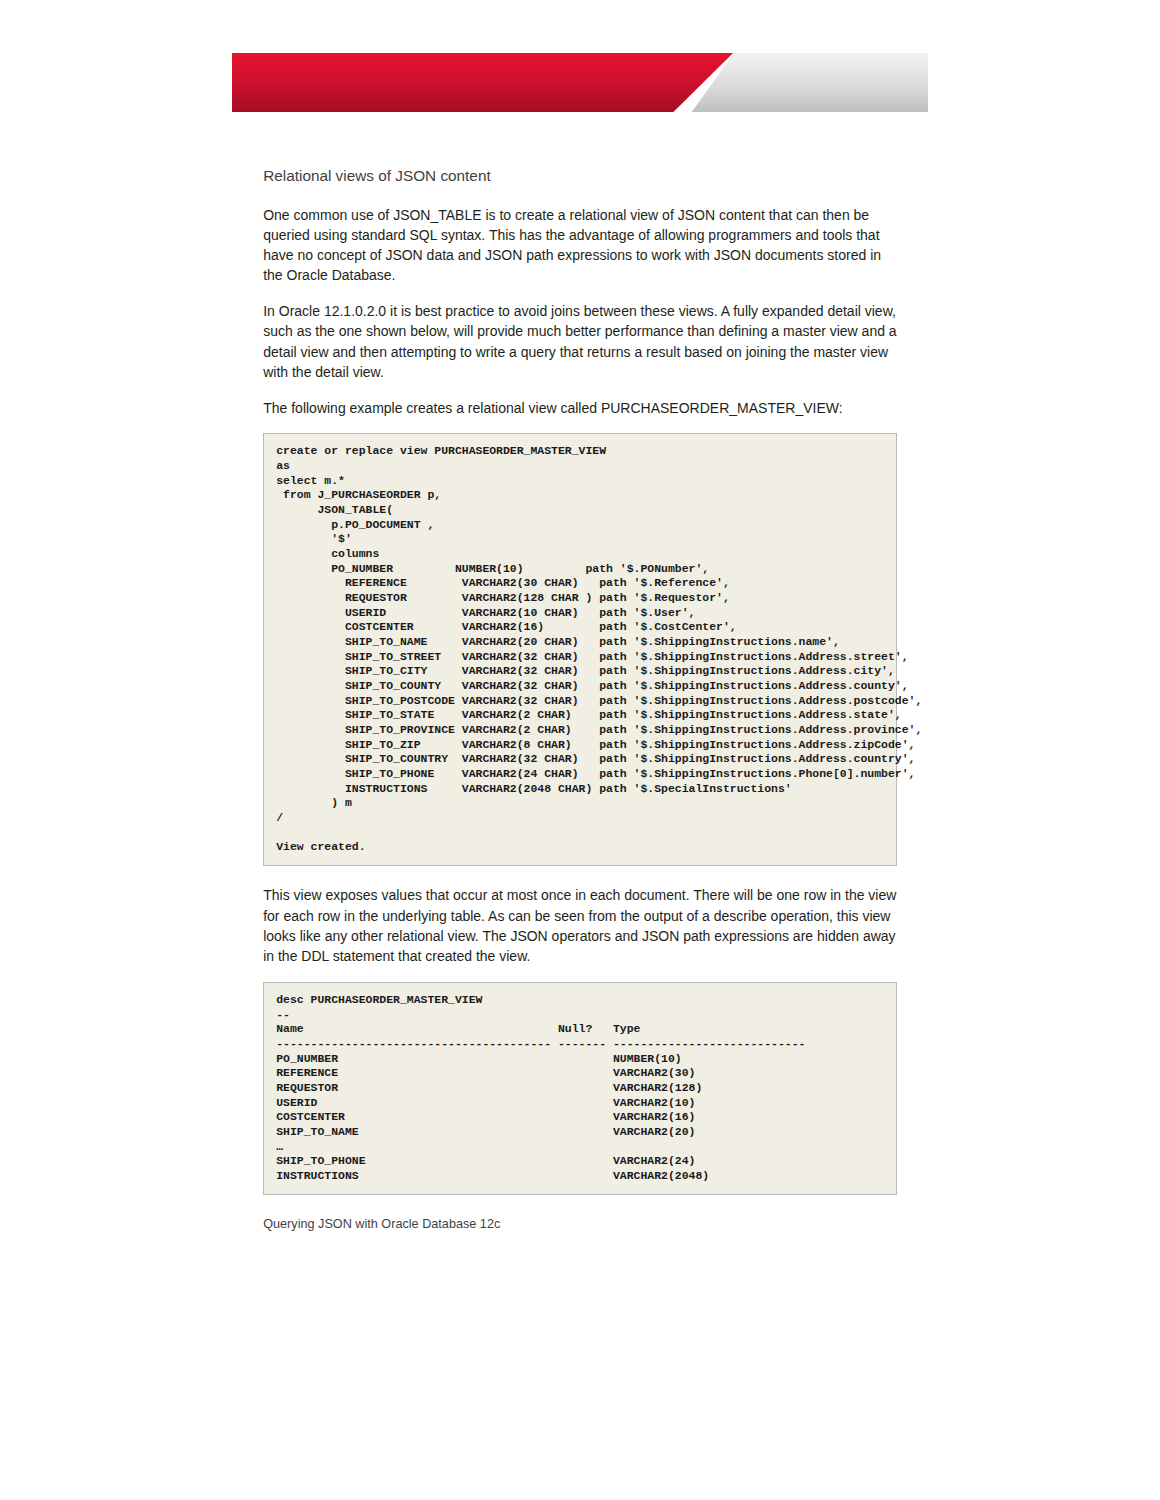Relational views of JSON content
One common use of JSON_TABLE is to create a relational view of JSON content that can then be queried using standard SQL syntax. This has the advantage of allowing programmers and tools that have no concept of JSON data and JSON path expressions to work with JSON documents stored in the Oracle Database.
In Oracle 12.1.0.2.0 it is best practice to avoid joins between these views. A fully expanded detail view, such as the one shown below, will provide much better performance than defining a master view and a detail view and then attempting to write a query that returns a result based on joining the master view with the detail view.
The following example creates a relational view called PURCHASEORDER_MASTER_VIEW:
create or replace view PURCHASEORDER_MASTER_VIEW
as
select m.*
 from J_PURCHASEORDER p,
      JSON_TABLE(
        p.PO_DOCUMENT ,
        '$'
        columns
        PO_NUMBER         NUMBER(10)         path '$.PONumber',
          REFERENCE        VARCHAR2(30 CHAR)   path '$.Reference',
          REQUESTOR        VARCHAR2(128 CHAR ) path '$.Requestor',
          USERID           VARCHAR2(10 CHAR)   path '$.User',
          COSTCENTER       VARCHAR2(16)        path '$.CostCenter',
          SHIP_TO_NAME     VARCHAR2(20 CHAR)   path '$.ShippingInstructions.name',
          SHIP_TO_STREET   VARCHAR2(32 CHAR)   path '$.ShippingInstructions.Address.street',
          SHIP_TO_CITY     VARCHAR2(32 CHAR)   path '$.ShippingInstructions.Address.city',
          SHIP_TO_COUNTY   VARCHAR2(32 CHAR)   path '$.ShippingInstructions.Address.county',
          SHIP_TO_POSTCODE VARCHAR2(32 CHAR)   path '$.ShippingInstructions.Address.postcode',
          SHIP_TO_STATE    VARCHAR2(2 CHAR)    path '$.ShippingInstructions.Address.state',
          SHIP_TO_PROVINCE VARCHAR2(2 CHAR)    path '$.ShippingInstructions.Address.province',
          SHIP_TO_ZIP      VARCHAR2(8 CHAR)    path '$.ShippingInstructions.Address.zipCode',
          SHIP_TO_COUNTRY  VARCHAR2(32 CHAR)   path '$.ShippingInstructions.Address.country',
          SHIP_TO_PHONE    VARCHAR2(24 CHAR)   path '$.ShippingInstructions.Phone[0].number',
          INSTRUCTIONS     VARCHAR2(2048 CHAR) path '$.SpecialInstructions'
        ) m
/

View created.
This view exposes values that occur at most once in each document. There will be one row in the view for each row in the underlying table. As can be seen from the output of a describe operation, this view looks like any other relational view. The JSON operators and JSON path expressions are hidden away in the DDL statement that created the view.
desc PURCHASEORDER_MASTER_VIEW
--
Name                                     Null?   Type
---------------------------------------- ------- ----------------------------
PO_NUMBER                                        NUMBER(10)
REFERENCE                                        VARCHAR2(30)
REQUESTOR                                        VARCHAR2(128)
USERID                                           VARCHAR2(10)
COSTCENTER                                       VARCHAR2(16)
SHIP_TO_NAME                                     VARCHAR2(20)
…
SHIP_TO_PHONE                                    VARCHAR2(24)
INSTRUCTIONS                                     VARCHAR2(2048)
Querying JSON with Oracle Database 12c